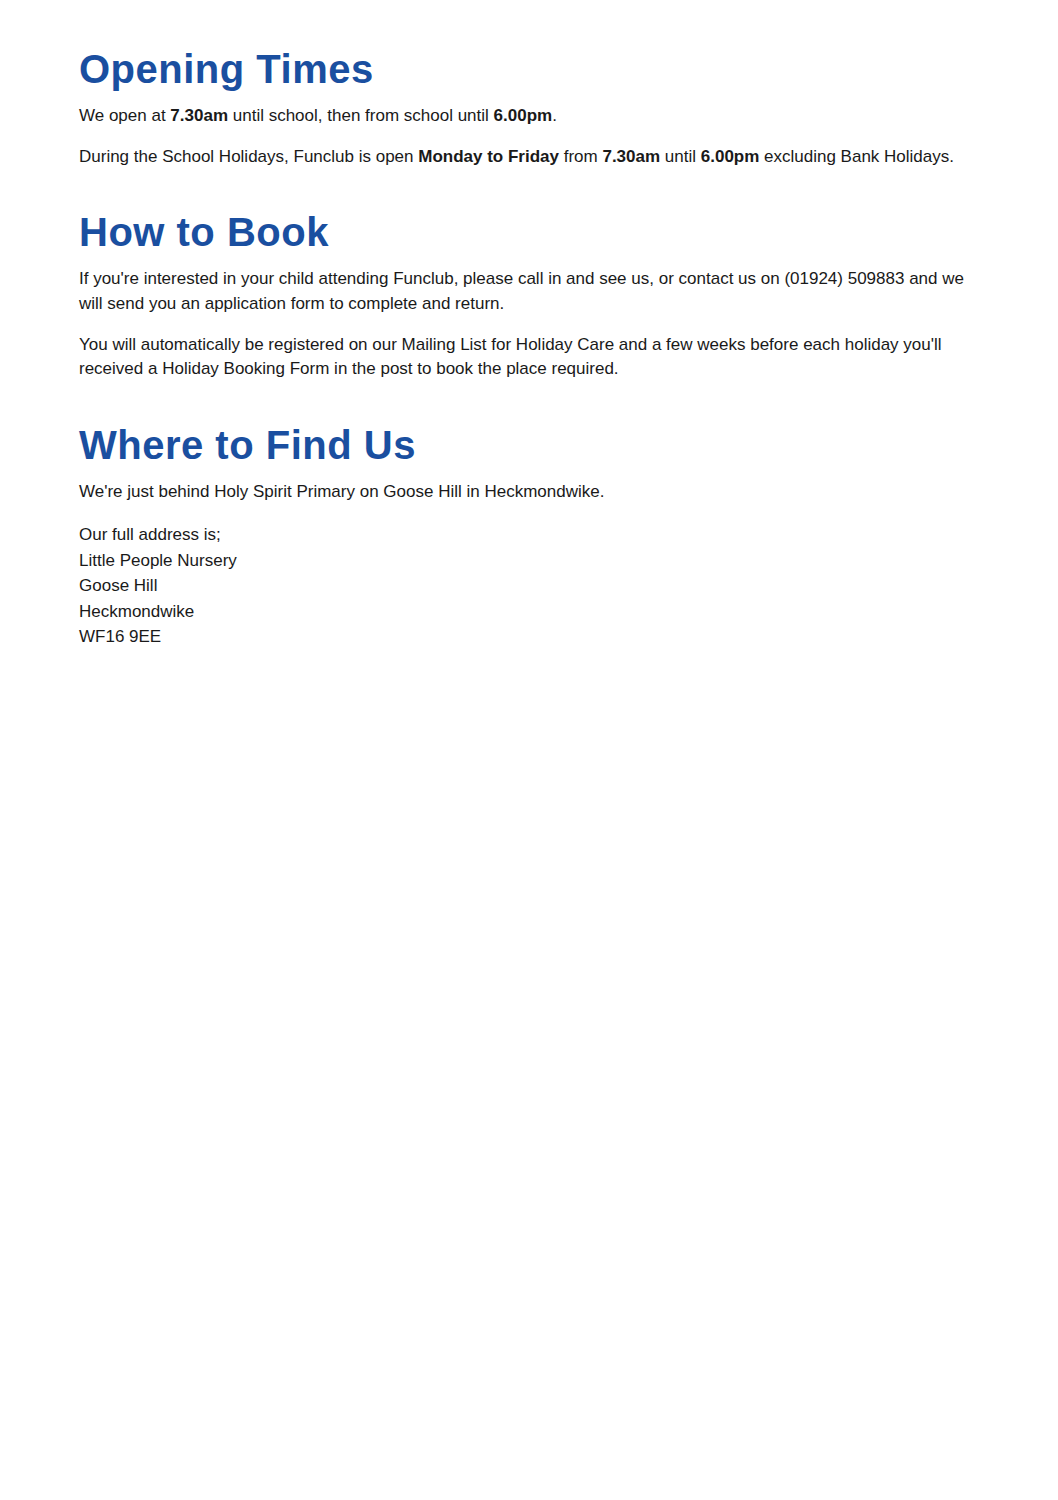Opening Times
We open at 7.30am until school, then from school until 6.00pm.
During the School Holidays, Funclub is open Monday to Friday from 7.30am until 6.00pm excluding Bank Holidays.
How to Book
If you're interested in your child attending Funclub, please call in and see us, or contact us on (01924) 509883 and we will send you an application form to complete and return.
You will automatically be registered on our Mailing List for Holiday Care and a few weeks before each holiday you'll received a Holiday Booking Form in the post to book the place required.
Where to Find Us
We're just behind Holy Spirit Primary on Goose Hill in Heckmondwike.
Our full address is;
Little People Nursery
Goose Hill
Heckmondwike
WF16 9EE